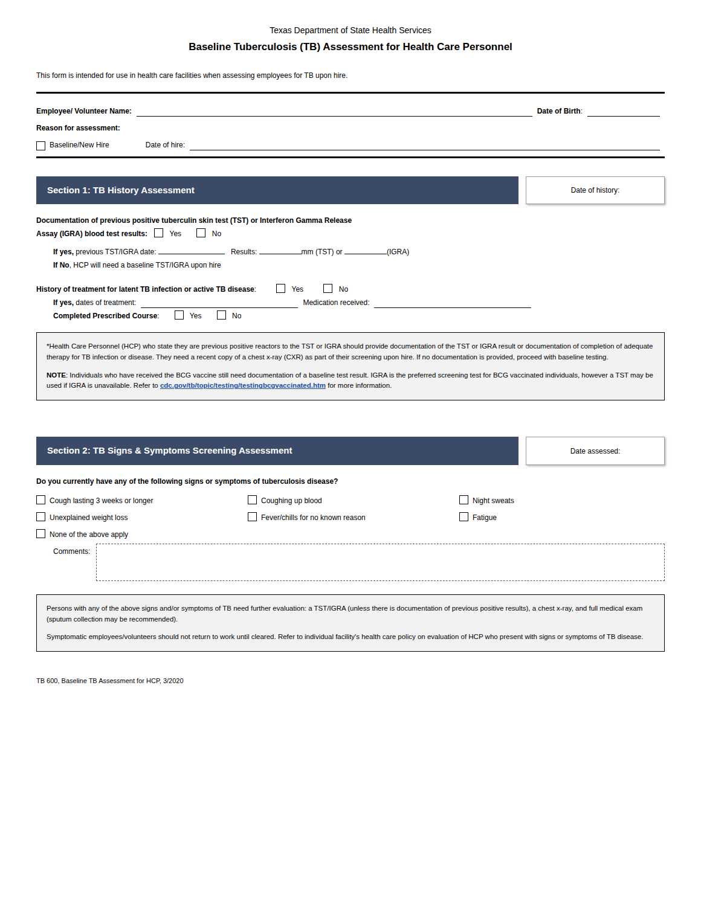Texas Department of State Health Services
Baseline Tuberculosis (TB) Assessment for Health Care Personnel
This form is intended for use in health care facilities when assessing employees for TB upon hire.
Employee/ Volunteer Name: Date of Birth:
Reason for assessment:
Baseline/New Hire Date of hire:
Section 1: TB History Assessment
Date of history:
Documentation of previous positive tuberculin skin test (TST) or Interferon Gamma Release
Assay (IGRA) blood test results: Yes No
If yes, previous TST/IGRA date: Results: mm (TST) or (IGRA)
If No, HCP will need a baseline TST/IGRA upon hire
History of treatment for latent TB infection or active TB disease: Yes No
If yes, dates of treatment: Medication received:
Completed Prescribed Course: Yes No
*Health Care Personnel (HCP) who state they are previous positive reactors to the TST or IGRA should provide documentation of the TST or IGRA result or documentation of completion of adequate therapy for TB infection or disease. They need a recent copy of a chest x-ray (CXR) as part of their screening upon hire. If no documentation is provided, proceed with baseline testing.
NOTE: Individuals who have received the BCG vaccine still need documentation of a baseline test result. IGRA is the preferred screening test for BCG vaccinated individuals, however a TST may be used if IGRA is unavailable. Refer to cdc.gov/tb/topic/testing/testingbcgvaccinated.htm for more information.
Section 2: TB Signs & Symptoms Screening Assessment
Date assessed:
Do you currently have any of the following signs or symptoms of tuberculosis disease?
Cough lasting 3 weeks or longer
Coughing up blood
Night sweats
Unexplained weight loss
Fever/chills for no known reason
Fatigue
None of the above apply
Comments:
Persons with any of the above signs and/or symptoms of TB need further evaluation: a TST/IGRA (unless there is documentation of previous positive results), a chest x-ray, and full medical exam (sputum collection may be recommended).
Symptomatic employees/volunteers should not return to work until cleared. Refer to individual facility's health care policy on evaluation of HCP who present with signs or symptoms of TB disease.
TB 600, Baseline TB Assessment for HCP, 3/2020